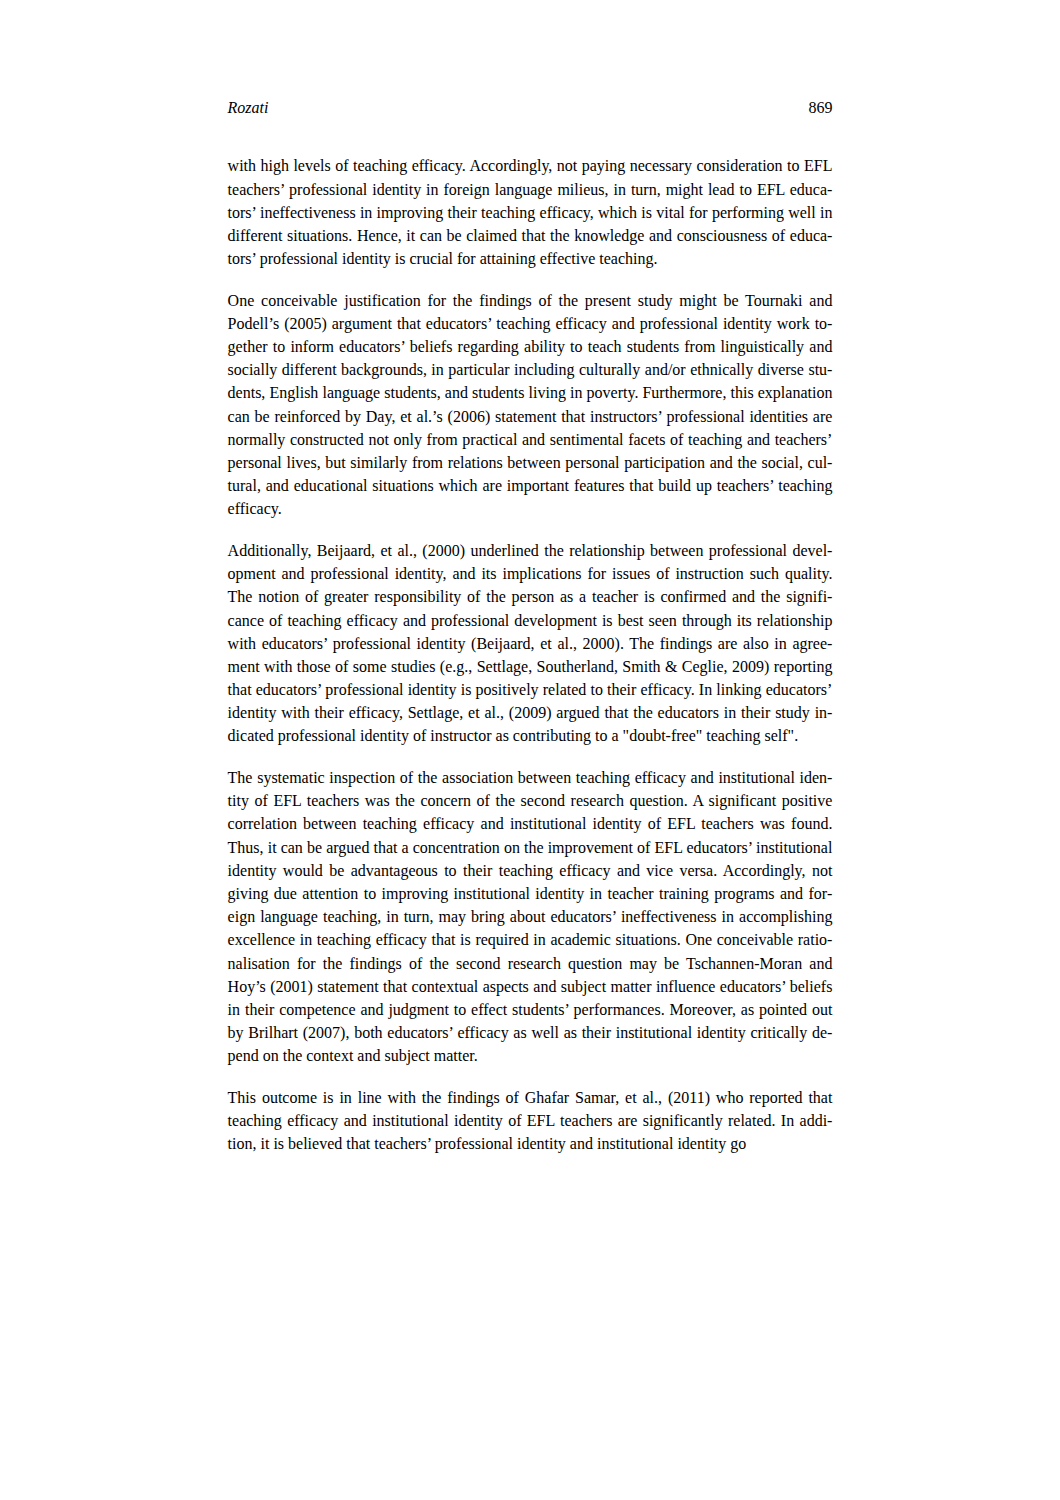Rozati 869
with high levels of teaching efficacy. Accordingly, not paying necessary consideration to EFL teachers’ professional identity in foreign language milieus, in turn, might lead to EFL educators’ ineffectiveness in improving their teaching efficacy, which is vital for performing well in different situations. Hence, it can be claimed that the knowledge and consciousness of educators’ professional identity is crucial for attaining effective teaching.
One conceivable justification for the findings of the present study might be Tournaki and Podell’s (2005) argument that educators’ teaching efficacy and professional identity work together to inform educators’ beliefs regarding ability to teach students from linguistically and socially different backgrounds, in particular including culturally and/or ethnically diverse students, English language students, and students living in poverty. Furthermore, this explanation can be reinforced by Day, et al.’s (2006) statement that instructors’ professional identities are normally constructed not only from practical and sentimental facets of teaching and teachers’ personal lives, but similarly from relations between personal participation and the social, cultural, and educational situations which are important features that build up teachers’ teaching efficacy.
Additionally, Beijaard, et al., (2000) underlined the relationship between professional development and professional identity, and its implications for issues of instruction such quality. The notion of greater responsibility of the person as a teacher is confirmed and the significance of teaching efficacy and professional development is best seen through its relationship with educators’ professional identity (Beijaard, et al., 2000). The findings are also in agreement with those of some studies (e.g., Settlage, Southerland, Smith & Ceglie, 2009) reporting that educators’ professional identity is positively related to their efficacy. In linking educators’ identity with their efficacy, Settlage, et al., (2009) argued that the educators in their study indicated professional identity of instructor as contributing to a "doubt-free" teaching self".
The systematic inspection of the association between teaching efficacy and institutional identity of EFL teachers was the concern of the second research question. A significant positive correlation between teaching efficacy and institutional identity of EFL teachers was found. Thus, it can be argued that a concentration on the improvement of EFL educators’ institutional identity would be advantageous to their teaching efficacy and vice versa. Accordingly, not giving due attention to improving institutional identity in teacher training programs and foreign language teaching, in turn, may bring about educators’ ineffectiveness in accomplishing excellence in teaching efficacy that is required in academic situations. One conceivable rationalisation for the findings of the second research question may be Tschannen-Moran and Hoy’s (2001) statement that contextual aspects and subject matter influence educators’ beliefs in their competence and judgment to effect students’ performances. Moreover, as pointed out by Brilhart (2007), both educators’ efficacy as well as their institutional identity critically depend on the context and subject matter.
This outcome is in line with the findings of Ghafar Samar, et al., (2011) who reported that teaching efficacy and institutional identity of EFL teachers are significantly related. In addition, it is believed that teachers’ professional identity and institutional identity go